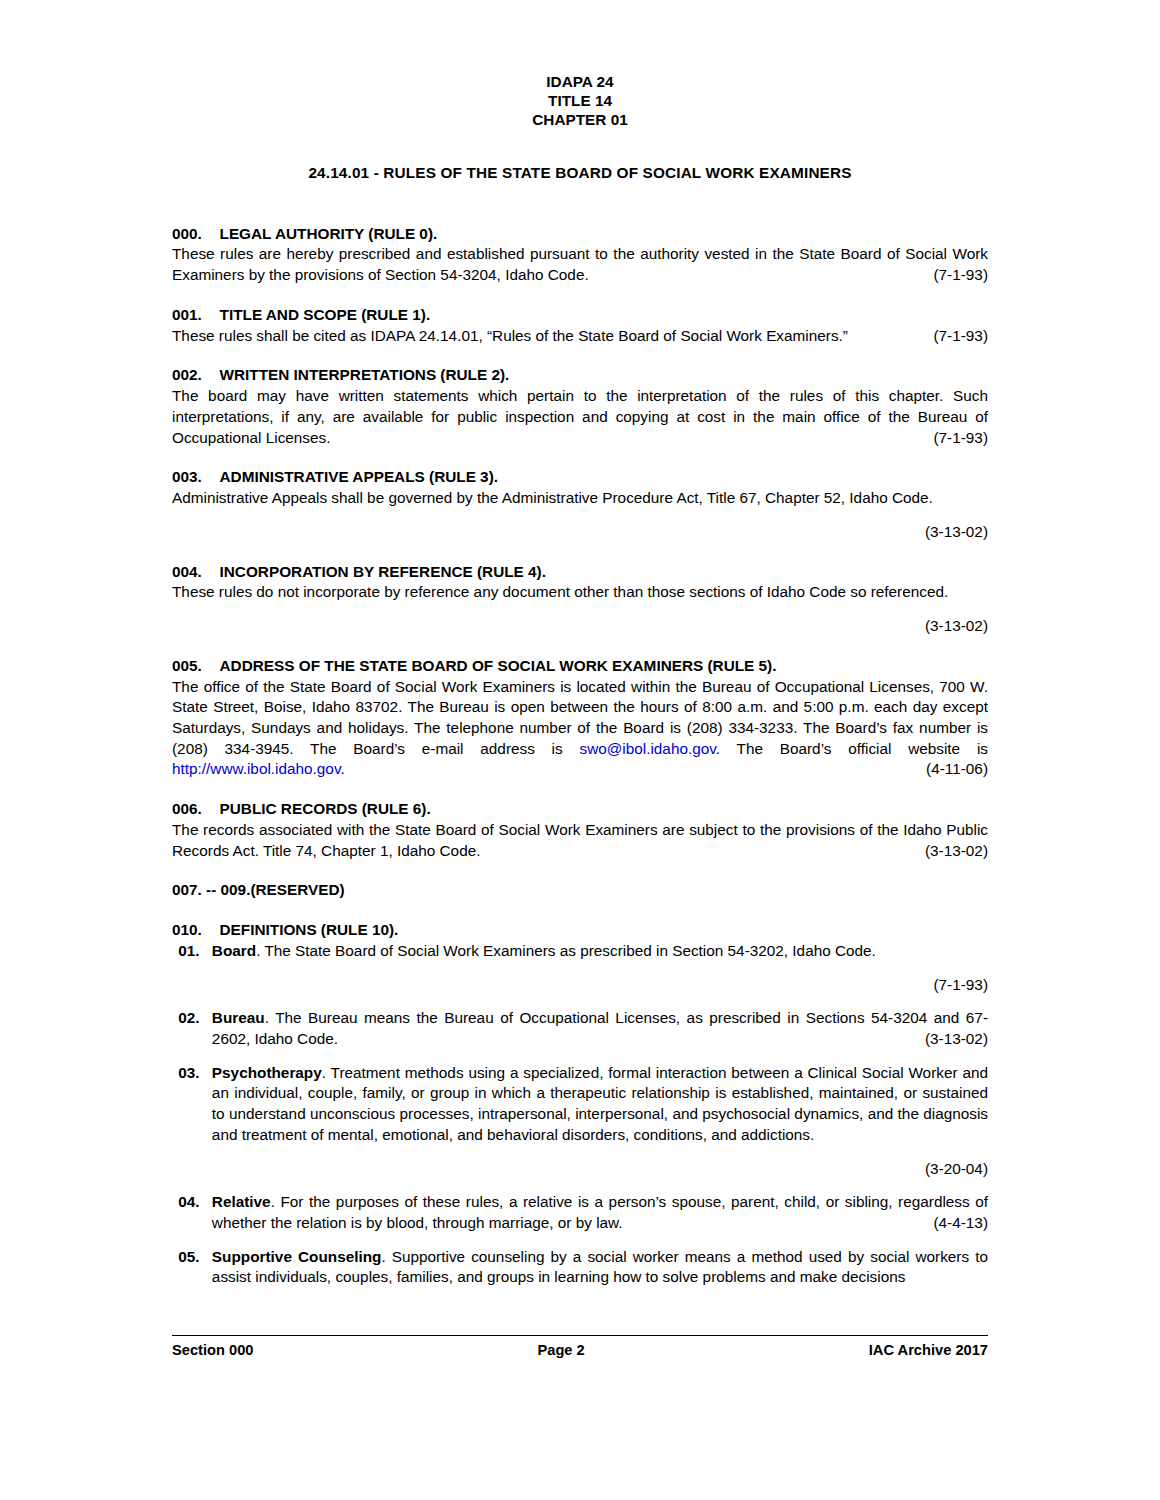IDAPA 24 TITLE 14 CHAPTER 01
24.14.01 - RULES OF THE STATE BOARD OF SOCIAL WORK EXAMINERS
000. LEGAL AUTHORITY (RULE 0).
These rules are hereby prescribed and established pursuant to the authority vested in the State Board of Social Work Examiners by the provisions of Section 54-3204, Idaho Code.(7-1-93)
001. TITLE AND SCOPE (RULE 1).
These rules shall be cited as IDAPA 24.14.01, “Rules of the State Board of Social Work Examiners.”(7-1-93)
002. WRITTEN INTERPRETATIONS (RULE 2).
The board may have written statements which pertain to the interpretation of the rules of this chapter. Such interpretations, if any, are available for public inspection and copying at cost in the main office of the Bureau of Occupational Licenses.(7-1-93)
003. ADMINISTRATIVE APPEALS (RULE 3).
Administrative Appeals shall be governed by the Administrative Procedure Act, Title 67, Chapter 52, Idaho Code.
(3-13-02)
004. INCORPORATION BY REFERENCE (RULE 4).
These rules do not incorporate by reference any document other than those sections of Idaho Code so referenced.
(3-13-02)
005. ADDRESS OF THE STATE BOARD OF SOCIAL WORK EXAMINERS (RULE 5).
The office of the State Board of Social Work Examiners is located within the Bureau of Occupational Licenses, 700 W. State Street, Boise, Idaho 83702. The Bureau is open between the hours of 8:00 a.m. and 5:00 p.m. each day except Saturdays, Sundays and holidays. The telephone number of the Board is (208) 334-3233. The Board’s fax number is (208) 334-3945. The Board’s e-mail address is swo@ibol.idaho.gov. The Board’s official website is http://www.ibol.idaho.gov.(4-11-06)
006. PUBLIC RECORDS (RULE 6).
The records associated with the State Board of Social Work Examiners are subject to the provisions of the Idaho Public Records Act. Title 74, Chapter 1, Idaho Code.(3-13-02)
007. -- 009.(RESERVED)
010. DEFINITIONS (RULE 10).
01. Board. The State Board of Social Work Examiners as prescribed in Section 54-3202, Idaho Code.
(7-1-93)
02. Bureau. The Bureau means the Bureau of Occupational Licenses, as prescribed in Sections 54-3204 and 67-2602, Idaho Code.(3-13-02)
03. Psychotherapy. Treatment methods using a specialized, formal interaction between a Clinical Social Worker and an individual, couple, family, or group in which a therapeutic relationship is established, maintained, or sustained to understand unconscious processes, intrapersonal, interpersonal, and psychosocial dynamics, and the diagnosis and treatment of mental, emotional, and behavioral disorders, conditions, and addictions.
(3-20-04)
04. Relative. For the purposes of these rules, a relative is a person’s spouse, parent, child, or sibling, regardless of whether the relation is by blood, through marriage, or by law.(4-4-13)
05. Supportive Counseling. Supportive counseling by a social worker means a method used by social workers to assist individuals, couples, families, and groups in learning how to solve problems and make decisions
Section 000 Page 2 IAC Archive 2017